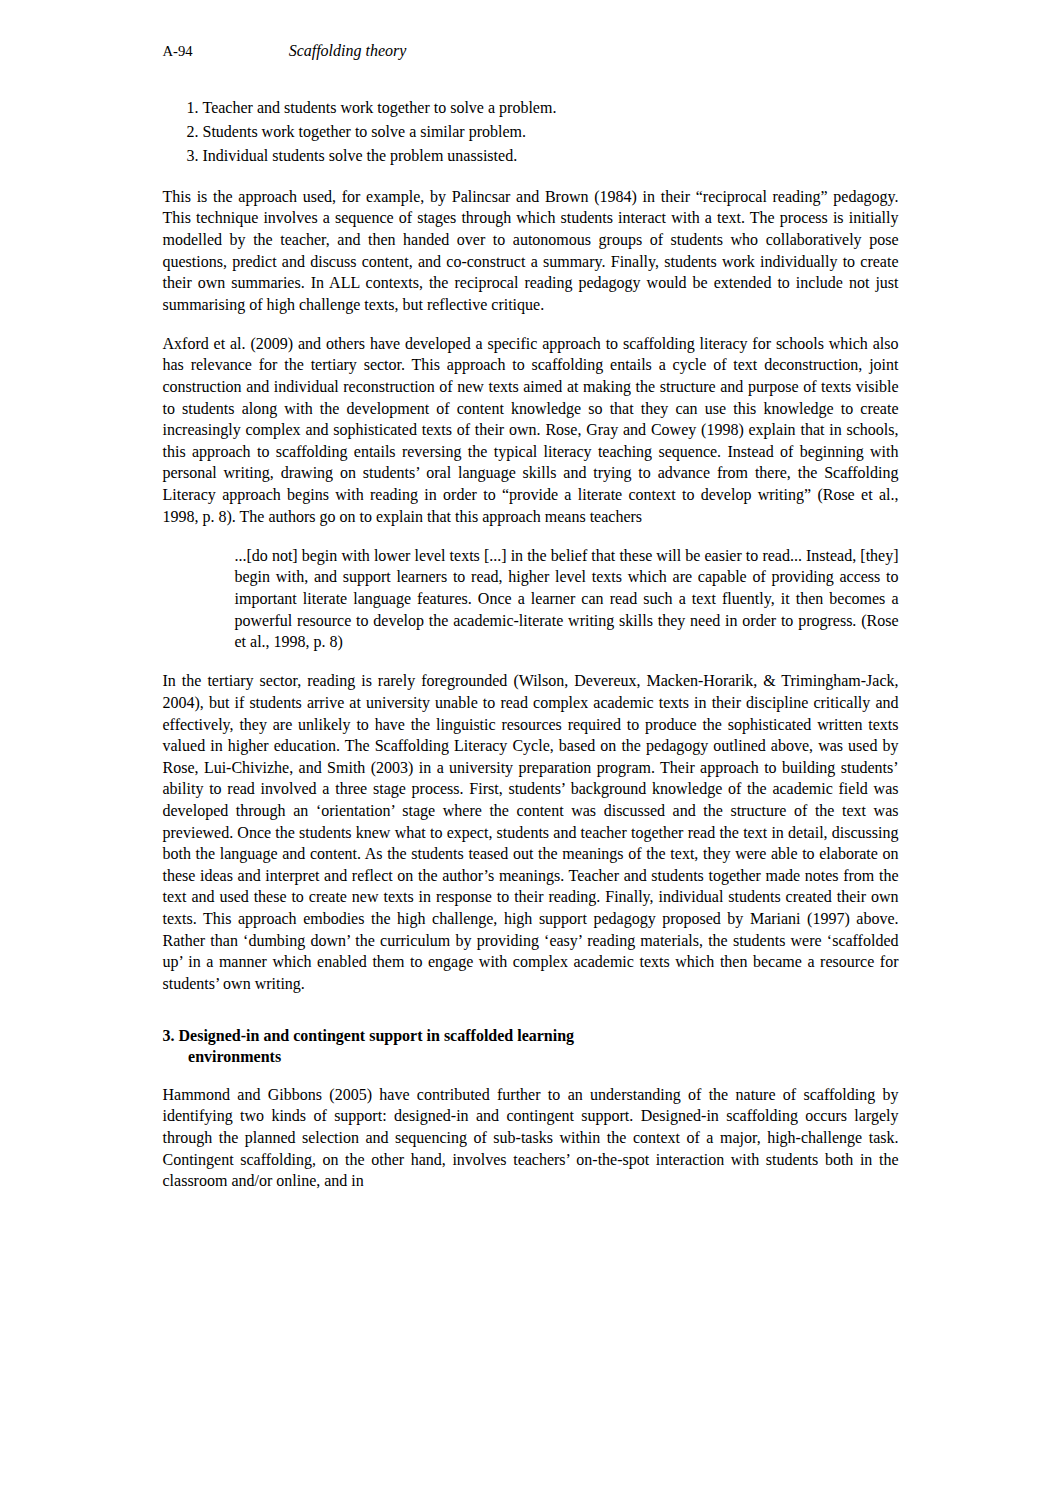A-94 Scaffolding theory
Teacher and students work together to solve a problem.
Students work together to solve a similar problem.
Individual students solve the problem unassisted.
This is the approach used, for example, by Palincsar and Brown (1984) in their “reciprocal reading” pedagogy. This technique involves a sequence of stages through which students interact with a text. The process is initially modelled by the teacher, and then handed over to autonomous groups of students who collaboratively pose questions, predict and discuss content, and co-construct a summary. Finally, students work individually to create their own summaries. In ALL contexts, the reciprocal reading pedagogy would be extended to include not just summarising of high challenge texts, but reflective critique.
Axford et al. (2009) and others have developed a specific approach to scaffolding literacy for schools which also has relevance for the tertiary sector. This approach to scaffolding entails a cycle of text deconstruction, joint construction and individual reconstruction of new texts aimed at making the structure and purpose of texts visible to students along with the development of content knowledge so that they can use this knowledge to create increasingly complex and sophisticated texts of their own. Rose, Gray and Cowey (1998) explain that in schools, this approach to scaffolding entails reversing the typical literacy teaching sequence. Instead of beginning with personal writing, drawing on students’ oral language skills and trying to advance from there, the Scaffolding Literacy approach begins with reading in order to “provide a literate context to develop writing” (Rose et al., 1998, p. 8). The authors go on to explain that this approach means teachers
...[do not] begin with lower level texts [...] in the belief that these will be easier to read... Instead, [they] begin with, and support learners to read, higher level texts which are capable of providing access to important literate language features. Once a learner can read such a text fluently, it then becomes a powerful resource to develop the academic-literate writing skills they need in order to progress. (Rose et al., 1998, p. 8)
In the tertiary sector, reading is rarely foregrounded (Wilson, Devereux, Macken-Horarik, & Trimingham-Jack, 2004), but if students arrive at university unable to read complex academic texts in their discipline critically and effectively, they are unlikely to have the linguistic resources required to produce the sophisticated written texts valued in higher education. The Scaffolding Literacy Cycle, based on the pedagogy outlined above, was used by Rose, Lui-Chivizhe, and Smith (2003) in a university preparation program. Their approach to building students’ ability to read involved a three stage process. First, students’ background knowledge of the academic field was developed through an ‘orientation’ stage where the content was discussed and the structure of the text was previewed. Once the students knew what to expect, students and teacher together read the text in detail, discussing both the language and content. As the students teased out the meanings of the text, they were able to elaborate on these ideas and interpret and reflect on the author’s meanings. Teacher and students together made notes from the text and used these to create new texts in response to their reading. Finally, individual students created their own texts. This approach embodies the high challenge, high support pedagogy proposed by Mariani (1997) above. Rather than ‘dumbing down’ the curriculum by providing ‘easy’ reading materials, the students were ‘scaffolded up’ in a manner which enabled them to engage with complex academic texts which then became a resource for students’ own writing.
3. Designed-in and contingent support in scaffolded learningenvironments
Hammond and Gibbons (2005) have contributed further to an understanding of the nature of scaffolding by identifying two kinds of support: designed-in and contingent support. Designed-in scaffolding occurs largely through the planned selection and sequencing of sub-tasks within the context of a major, high-challenge task. Contingent scaffolding, on the other hand, involves teachers’ on-the-spot interaction with students both in the classroom and/or online, and in